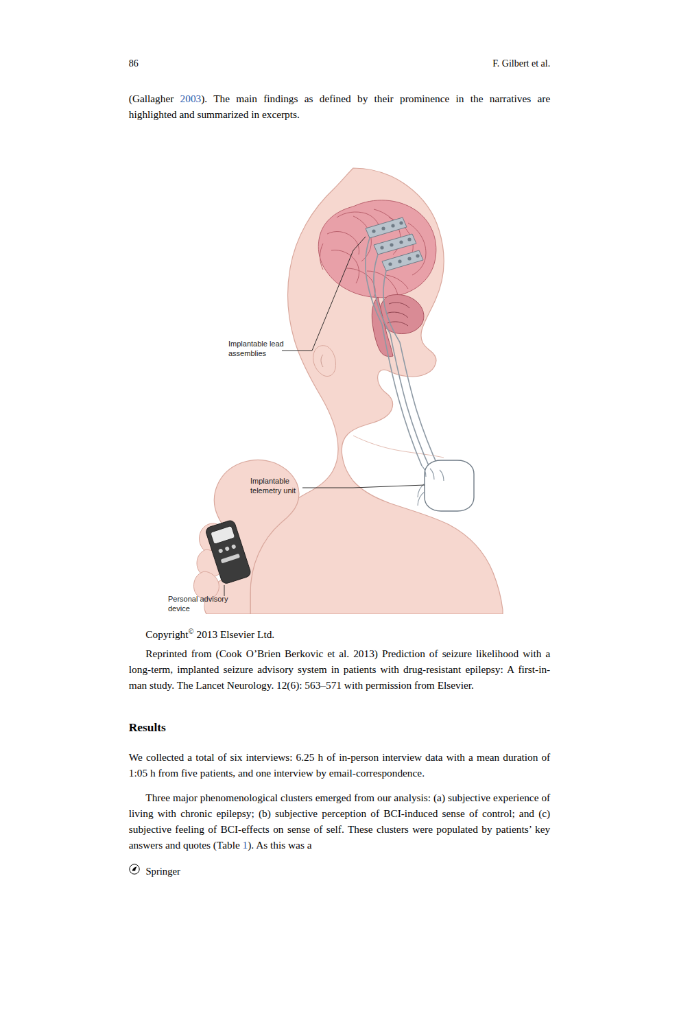86 F. Gilbert et al.
(Gallagher 2003). The main findings as defined by their prominence in the narratives are highlighted and summarized in excerpts.
Implantable lead assemblies Implantable telemetry unit Personal advisory device
Copyright© 2013 Elsevier Ltd.
Reprinted from (Cook O’Brien Berkovic et al. 2013) Prediction of seizure likelihood with a long-term, implanted seizure advisory system in patients with drug-resistant epilepsy: A first-in-man study. The Lancet Neurology. 12(6): 563–571 with permission from Elsevier.
Results
We collected a total of six interviews: 6.25 h of in-person interview data with a mean duration of 1:05 h from five patients, and one interview by email-correspondence.
Three major phenomenological clusters emerged from our analysis: (a) subjective experience of living with chronic epilepsy; (b) subjective perception of BCI-induced sense of control; and (c) subjective feeling of BCI-effects on sense of self. These clusters were populated by patients’ key answers and quotes (Table 1). As this was a
Springer